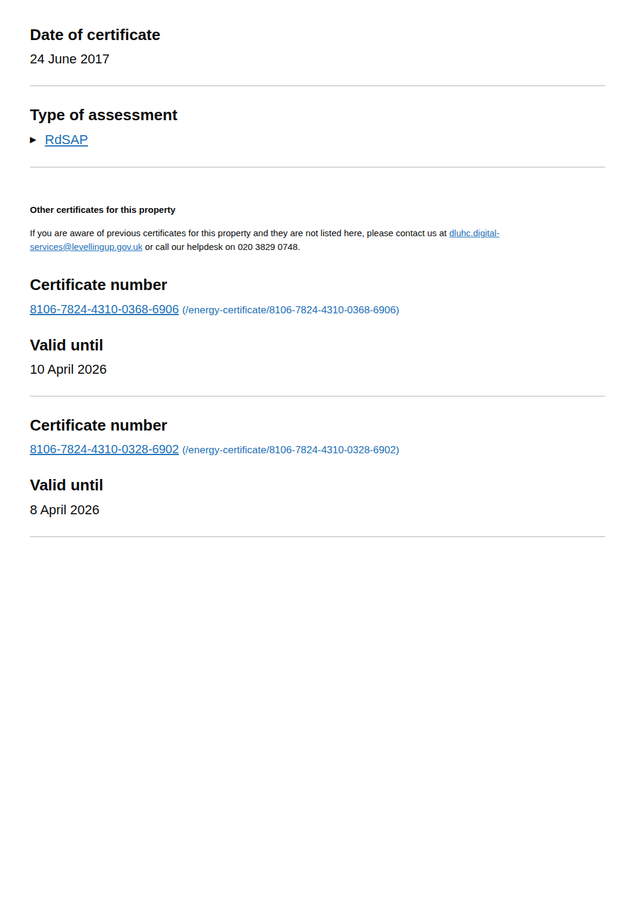Date of certificate
24 June 2017
Type of assessment
▶ RdSAP
Other certificates for this property
If you are aware of previous certificates for this property and they are not listed here, please contact us at dluhc.digital-services@levellingup.gov.uk or call our helpdesk on 020 3829 0748.
Certificate number
8106-7824-4310-0368-6906 (/energy-certificate/8106-7824-4310-0368-6906)
Valid until
10 April 2026
Certificate number
8106-7824-4310-0328-6902 (/energy-certificate/8106-7824-4310-0328-6902)
Valid until
8 April 2026